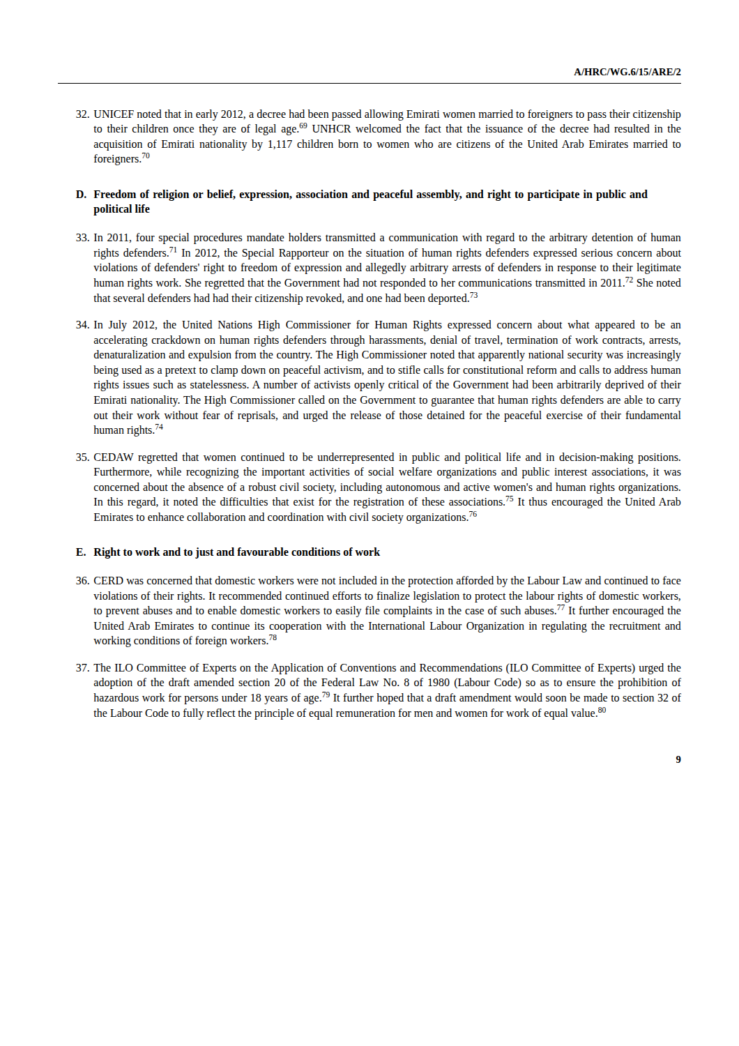A/HRC/WG.6/15/ARE/2
32.
UNICEF noted that in early 2012, a decree had been passed allowing Emirati women married to foreigners to pass their citizenship to their children once they are of legal age.69 UNHCR welcomed the fact that the issuance of the decree had resulted in the acquisition of Emirati nationality by 1,117 children born to women who are citizens of the United Arab Emirates married to foreigners.70
D. Freedom of religion or belief, expression, association and peaceful assembly, and right to participate in public and political life
33.
In 2011, four special procedures mandate holders transmitted a communication with regard to the arbitrary detention of human rights defenders.71 In 2012, the Special Rapporteur on the situation of human rights defenders expressed serious concern about violations of defenders' right to freedom of expression and allegedly arbitrary arrests of defenders in response to their legitimate human rights work. She regretted that the Government had not responded to her communications transmitted in 2011.72 She noted that several defenders had had their citizenship revoked, and one had been deported.73
34.
In July 2012, the United Nations High Commissioner for Human Rights expressed concern about what appeared to be an accelerating crackdown on human rights defenders through harassments, denial of travel, termination of work contracts, arrests, denaturalization and expulsion from the country. The High Commissioner noted that apparently national security was increasingly being used as a pretext to clamp down on peaceful activism, and to stifle calls for constitutional reform and calls to address human rights issues such as statelessness. A number of activists openly critical of the Government had been arbitrarily deprived of their Emirati nationality. The High Commissioner called on the Government to guarantee that human rights defenders are able to carry out their work without fear of reprisals, and urged the release of those detained for the peaceful exercise of their fundamental human rights.74
35.
CEDAW regretted that women continued to be underrepresented in public and political life and in decision-making positions. Furthermore, while recognizing the important activities of social welfare organizations and public interest associations, it was concerned about the absence of a robust civil society, including autonomous and active women's and human rights organizations. In this regard, it noted the difficulties that exist for the registration of these associations.75 It thus encouraged the United Arab Emirates to enhance collaboration and coordination with civil society organizations.76
E. Right to work and to just and favourable conditions of work
36.
CERD was concerned that domestic workers were not included in the protection afforded by the Labour Law and continued to face violations of their rights. It recommended continued efforts to finalize legislation to protect the labour rights of domestic workers, to prevent abuses and to enable domestic workers to easily file complaints in the case of such abuses.77 It further encouraged the United Arab Emirates to continue its cooperation with the International Labour Organization in regulating the recruitment and working conditions of foreign workers.78
37.
The ILO Committee of Experts on the Application of Conventions and Recommendations (ILO Committee of Experts) urged the adoption of the draft amended section 20 of the Federal Law No. 8 of 1980 (Labour Code) so as to ensure the prohibition of hazardous work for persons under 18 years of age.79 It further hoped that a draft amendment would soon be made to section 32 of the Labour Code to fully reflect the principle of equal remuneration for men and women for work of equal value.80
9